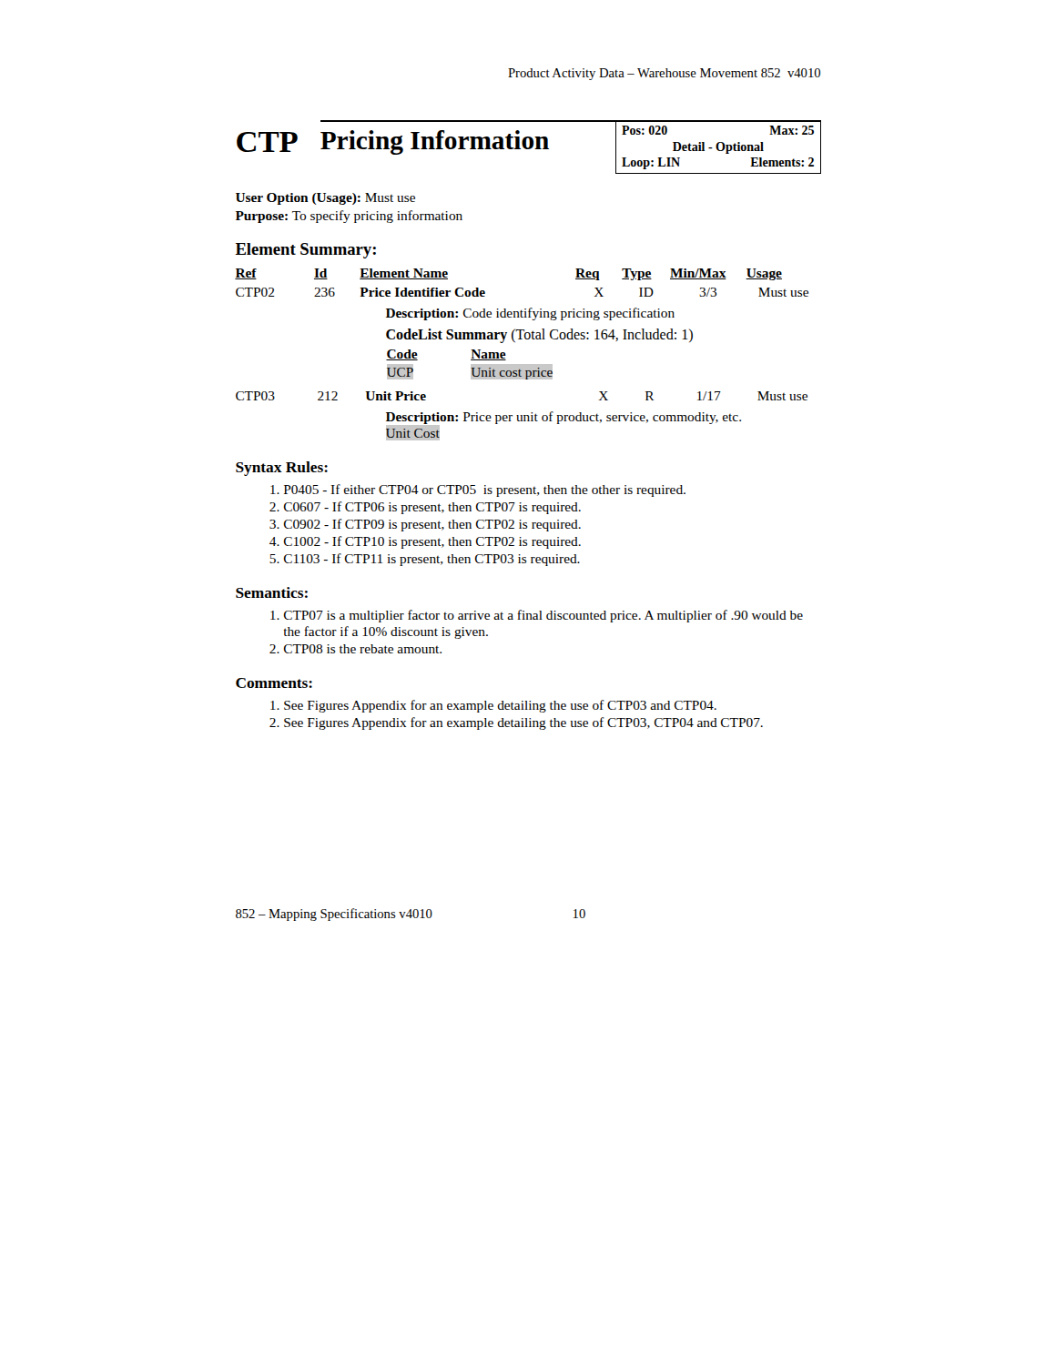Product Activity Data – Warehouse Movement 852 v4010
CTP
Pricing Information
Pos: 020 Max: 25
Detail - Optional
Loop: LIN Elements: 2
User Option (Usage): Must use
Purpose: To specify pricing information
Element Summary:
| Ref | Id | Element Name | Req | Type | Min/Max | Usage |
| --- | --- | --- | --- | --- | --- | --- |
| CTP02 | 236 | Price Identifier Code | X | ID | 3/3 | Must use |
Description: Code identifying pricing specification
CodeList Summary (Total Codes: 164, Included: 1)
| Code | Name |
| --- | --- |
| UCP | Unit cost price |
| CTP03 | 212 | Unit Price | X | R | 1/17 | Must use |
Description: Price per unit of product, service, commodity, etc.
Unit Cost
Syntax Rules:
P0405 - If either CTP04 or CTP05 is present, then the other is required.
C0607 - If CTP06 is present, then CTP07 is required.
C0902 - If CTP09 is present, then CTP02 is required.
C1002 - If CTP10 is present, then CTP02 is required.
C1103 - If CTP11 is present, then CTP03 is required.
Semantics:
CTP07 is a multiplier factor to arrive at a final discounted price. A multiplier of .90 would be the factor if a 10% discount is given.
CTP08 is the rebate amount.
Comments:
See Figures Appendix for an example detailing the use of CTP03 and CTP04.
See Figures Appendix for an example detailing the use of CTP03, CTP04 and CTP07.
852 – Mapping Specifications v4010 10